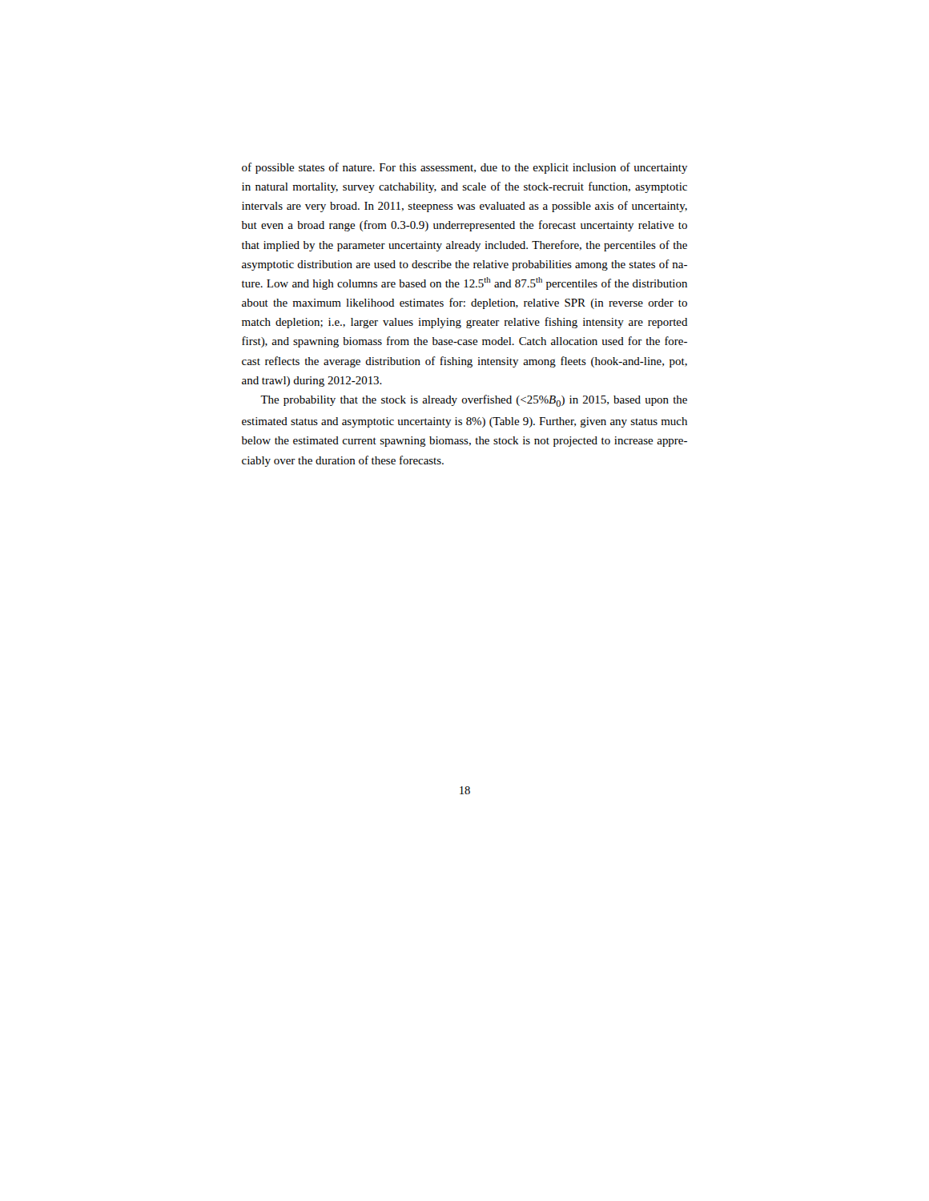of possible states of nature. For this assessment, due to the explicit inclusion of uncertainty in natural mortality, survey catchability, and scale of the stock-recruit function, asymptotic intervals are very broad. In 2011, steepness was evaluated as a possible axis of uncertainty, but even a broad range (from 0.3-0.9) underrepresented the forecast uncertainty relative to that implied by the parameter uncertainty already included. Therefore, the percentiles of the asymptotic distribution are used to describe the relative probabilities among the states of nature. Low and high columns are based on the 12.5th and 87.5th percentiles of the distribution about the maximum likelihood estimates for: depletion, relative SPR (in reverse order to match depletion; i.e., larger values implying greater relative fishing intensity are reported first), and spawning biomass from the base-case model. Catch allocation used for the forecast reflects the average distribution of fishing intensity among fleets (hook-and-line, pot, and trawl) during 2012-2013.
The probability that the stock is already overfished (<25%B0) in 2015, based upon the estimated status and asymptotic uncertainty is 8%) (Table 9). Further, given any status much below the estimated current spawning biomass, the stock is not projected to increase appreciably over the duration of these forecasts.
18